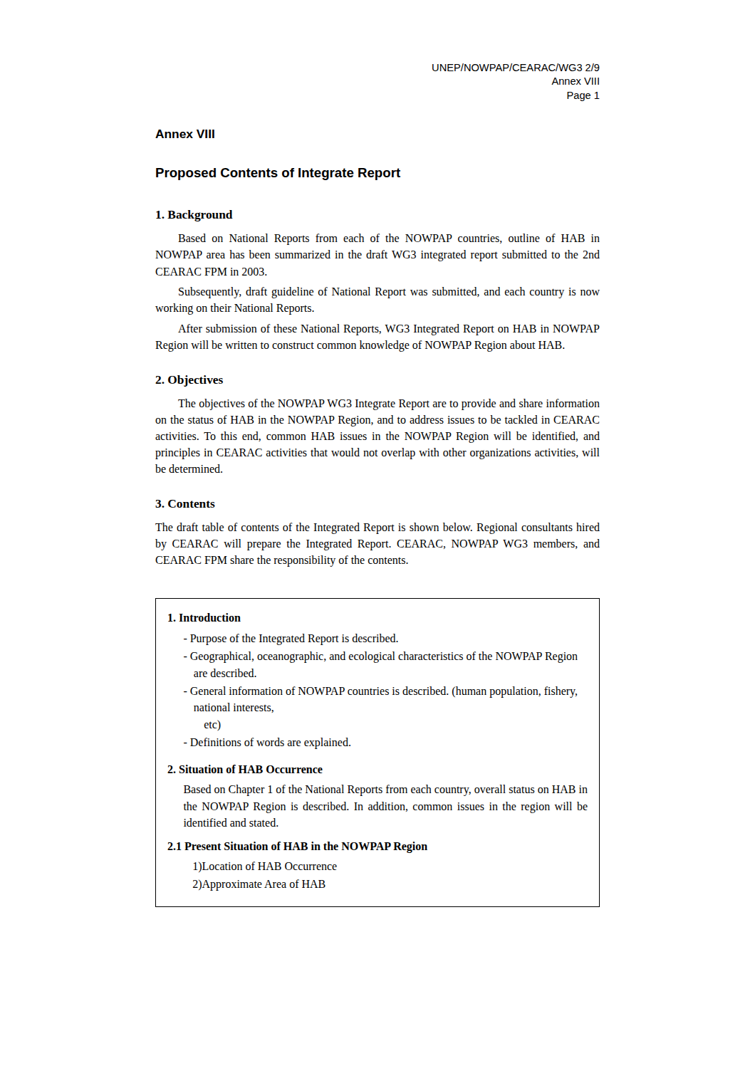UNEP/NOWPAP/CEARAC/WG3 2/9
Annex VIII
Page 1
Annex VIII
Proposed Contents of Integrate Report
1. Background
Based on National Reports from each of the NOWPAP countries, outline of HAB in NOWPAP area has been summarized in the draft WG3 integrated report submitted to the 2nd CEARAC FPM in 2003.
Subsequently, draft guideline of National Report was submitted, and each country is now working on their National Reports.
After submission of these National Reports, WG3 Integrated Report on HAB in NOWPAP Region will be written to construct common knowledge of NOWPAP Region about HAB.
2. Objectives
The objectives of the NOWPAP WG3 Integrate Report are to provide and share information on the status of HAB in the NOWPAP Region, and to address issues to be tackled in CEARAC activities. To this end, common HAB issues in the NOWPAP Region will be identified, and principles in CEARAC activities that would not overlap with other organizations activities, will be determined.
3. Contents
The draft table of contents of the Integrated Report is shown below. Regional consultants hired by CEARAC will prepare the Integrated Report. CEARAC, NOWPAP WG3 members, and CEARAC FPM share the responsibility of the contents.
1. Introduction
- Purpose of the Integrated Report is described.
- Geographical, oceanographic, and ecological characteristics of the NOWPAP Region are described.
- General information of NOWPAP countries is described. (human population, fishery, national interests,etc)
- Definitions of words are explained.
2. Situation of HAB Occurrence
Based on Chapter 1 of the National Reports from each country, overall status on HAB in the NOWPAP Region is described. In addition, common issues in the region will be identified and stated.
2.1 Present Situation of HAB in the NOWPAP Region
1)Location of HAB Occurrence
2)Approximate Area of HAB